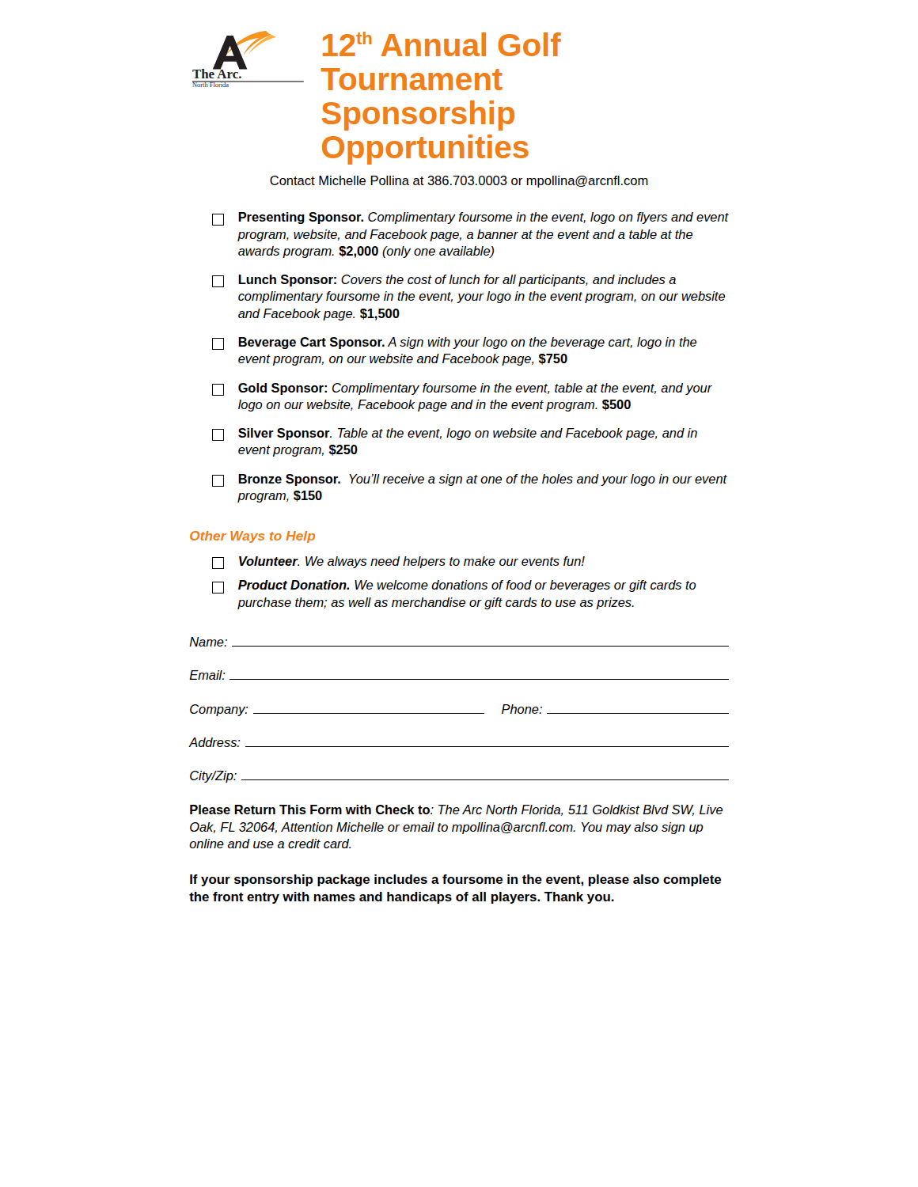The Arc. North Florida
12th Annual Golf TournamentSponsorship Opportunities
Contact Michelle Pollina at 386.703.0003 or mpollina@arcnfl.com
Presenting Sponsor. Complimentary foursome in the event, logo on flyers and event program, website, and Facebook page, a banner at the event and a table at the awards program. $2,000 (only one available)
Lunch Sponsor: Covers the cost of lunch for all participants, and includes a complimentary foursome in the event, your logo in the event program, on our website and Facebook page. $1,500
Beverage Cart Sponsor. A sign with your logo on the beverage cart, logo in the event program, on our website and Facebook page, $750
Gold Sponsor: Complimentary foursome in the event, table at the event, and your logo on our website, Facebook page and in the event program. $500
Silver Sponsor. Table at the event, logo on website and Facebook page, and in event program, $250
Bronze Sponsor. You’ll receive a sign at one of the holes and your logo in our event program, $150
Other Ways to Help
Volunteer. We always need helpers to make our events fun!
Product Donation. We welcome donations of food or beverages or gift cards to purchase them; as well as merchandise or gift cards to use as prizes.
Name:
Email:
Company: Phone:
Address:
City/Zip:
Please Return This Form with Check to: The Arc North Florida, 511 Goldkist Blvd SW, Live Oak, FL 32064, Attention Michelle or email to mpollina@arcnfl.com. You may also sign up online and use a credit card.
If your sponsorship package includes a foursome in the event, please also complete the front entry with names and handicaps of all players. Thank you.